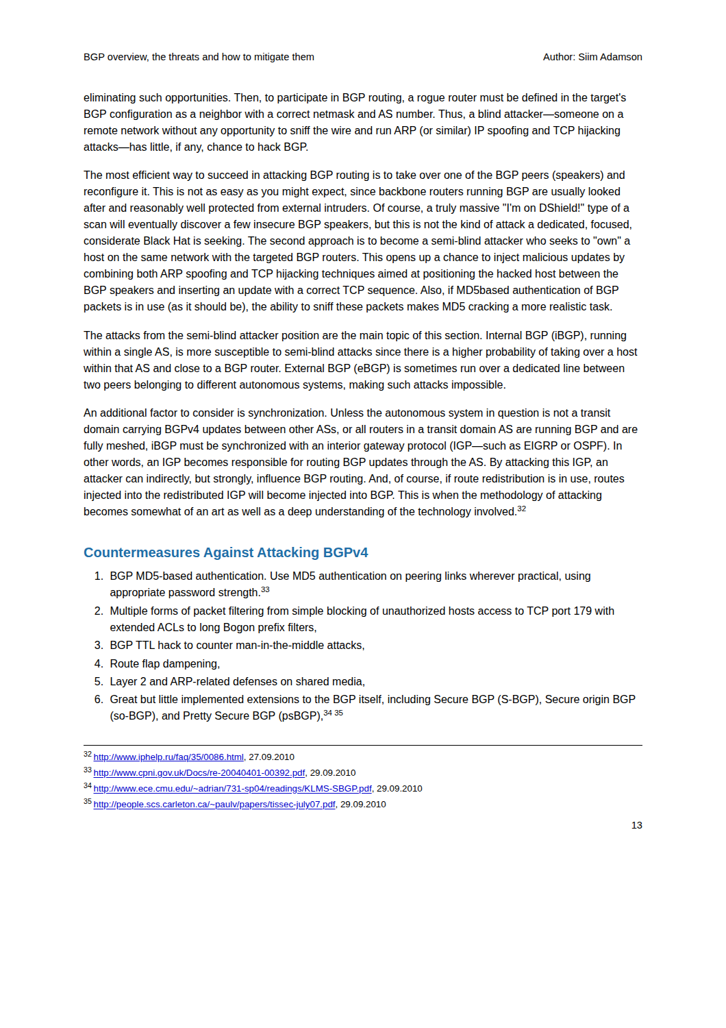BGP overview, the threats and how to mitigate them Author: Siim Adamson
eliminating such opportunities. Then, to participate in BGP routing, a rogue router must be defined in the target's BGP configuration as a neighbor with a correct netmask and AS number. Thus, a blind attacker—someone on a remote network without any opportunity to sniff the wire and run ARP (or similar) IP spoofing and TCP hijacking attacks—has little, if any, chance to hack BGP.
The most efficient way to succeed in attacking BGP routing is to take over one of the BGP peers (speakers) and reconfigure it. This is not as easy as you might expect, since backbone routers running BGP are usually looked after and reasonably well protected from external intruders. Of course, a truly massive "I'm on DShield!" type of a scan will eventually discover a few insecure BGP speakers, but this is not the kind of attack a dedicated, focused, considerate Black Hat is seeking. The second approach is to become a semi-blind attacker who seeks to "own" a host on the same network with the targeted BGP routers. This opens up a chance to inject malicious updates by combining both ARP spoofing and TCP hijacking techniques aimed at positioning the hacked host between the BGP speakers and inserting an update with a correct TCP sequence. Also, if MD5based authentication of BGP packets is in use (as it should be), the ability to sniff these packets makes MD5 cracking a more realistic task.
The attacks from the semi-blind attacker position are the main topic of this section. Internal BGP (iBGP), running within a single AS, is more susceptible to semi-blind attacks since there is a higher probability of taking over a host within that AS and close to a BGP router. External BGP (eBGP) is sometimes run over a dedicated line between two peers belonging to different autonomous systems, making such attacks impossible.
An additional factor to consider is synchronization. Unless the autonomous system in question is not a transit domain carrying BGPv4 updates between other ASs, or all routers in a transit domain AS are running BGP and are fully meshed, iBGP must be synchronized with an interior gateway protocol (IGP—such as EIGRP or OSPF). In other words, an IGP becomes responsible for routing BGP updates through the AS. By attacking this IGP, an attacker can indirectly, but strongly, influence BGP routing. And, of course, if route redistribution is in use, routes injected into the redistributed IGP will become injected into BGP. This is when the methodology of attacking becomes somewhat of an art as well as a deep understanding of the technology involved.32
Countermeasures Against Attacking BGPv4
BGP MD5-based authentication. Use MD5 authentication on peering links wherever practical, using appropriate password strength.33
Multiple forms of packet filtering from simple blocking of unauthorized hosts access to TCP port 179 with extended ACLs to long Bogon prefix filters,
BGP TTL hack to counter man-in-the-middle attacks,
Route flap dampening,
Layer 2 and ARP-related defenses on shared media,
Great but little implemented extensions to the BGP itself, including Secure BGP (S-BGP), Secure origin BGP (so-BGP), and Pretty Secure BGP (psBGP),34 35
32 http://www.iphelp.ru/faq/35/0086.html, 27.09.2010
33 http://www.cpni.gov.uk/Docs/re-20040401-00392.pdf, 29.09.2010
34 http://www.ece.cmu.edu/~adrian/731-sp04/readings/KLMS-SBGP.pdf, 29.09.2010
35 http://people.scs.carleton.ca/~paulv/papers/tissec-july07.pdf, 29.09.2010
13